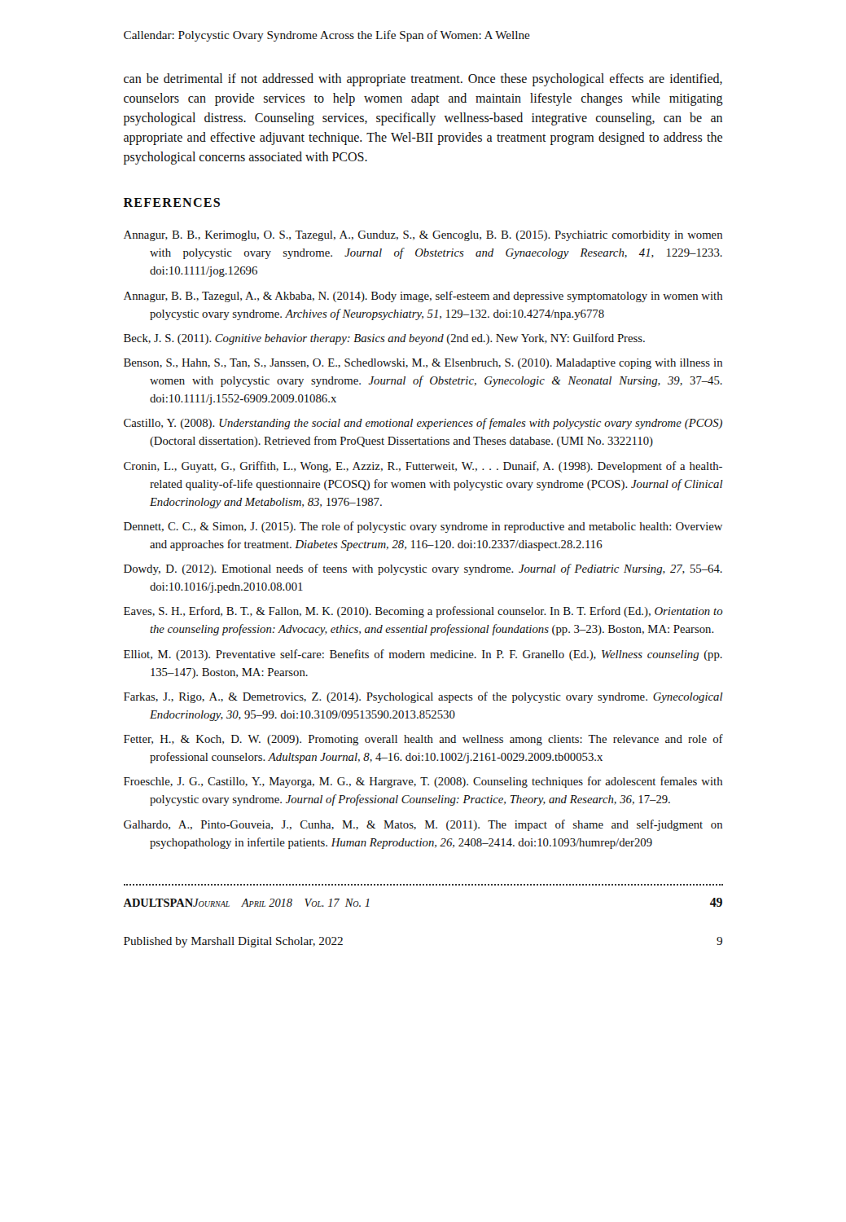Callendar: Polycystic Ovary Syndrome Across the Life Span of Women: A Wellne
can be detrimental if not addressed with appropriate treatment. Once these psychological effects are identified, counselors can provide services to help women adapt and maintain lifestyle changes while mitigating psychological distress. Counseling services, specifically wellness-based integrative counseling, can be an appropriate and effective adjuvant technique. The Wel-BII provides a treatment program designed to address the psychological concerns associated with PCOS.
REFERENCES
Annagur, B. B., Kerimoglu, O. S., Tazegul, A., Gunduz, S., & Gencoglu, B. B. (2015). Psychiatric comorbidity in women with polycystic ovary syndrome. Journal of Obstetrics and Gynaecology Research, 41, 1229–1233. doi:10.1111/jog.12696
Annagur, B. B., Tazegul, A., & Akbaba, N. (2014). Body image, self-esteem and depressive symptomatology in women with polycystic ovary syndrome. Archives of Neuropsychiatry, 51, 129–132. doi:10.4274/npa.y6778
Beck, J. S. (2011). Cognitive behavior therapy: Basics and beyond (2nd ed.). New York, NY: Guilford Press.
Benson, S., Hahn, S., Tan, S., Janssen, O. E., Schedlowski, M., & Elsenbruch, S. (2010). Maladaptive coping with illness in women with polycystic ovary syndrome. Journal of Obstetric, Gynecologic & Neonatal Nursing, 39, 37–45. doi:10.1111/j.1552-6909.2009.01086.x
Castillo, Y. (2008). Understanding the social and emotional experiences of females with polycystic ovary syndrome (PCOS) (Doctoral dissertation). Retrieved from ProQuest Dissertations and Theses database. (UMI No. 3322110)
Cronin, L., Guyatt, G., Griffith, L., Wong, E., Azziz, R., Futterweit, W., . . . Dunaif, A. (1998). Development of a health-related quality-of-life questionnaire (PCOSQ) for women with polycystic ovary syndrome (PCOS). Journal of Clinical Endocrinology and Metabolism, 83, 1976–1987.
Dennett, C. C., & Simon, J. (2015). The role of polycystic ovary syndrome in reproductive and metabolic health: Overview and approaches for treatment. Diabetes Spectrum, 28, 116–120. doi:10.2337/diaspect.28.2.116
Dowdy, D. (2012). Emotional needs of teens with polycystic ovary syndrome. Journal of Pediatric Nursing, 27, 55–64. doi:10.1016/j.pedn.2010.08.001
Eaves, S. H., Erford, B. T., & Fallon, M. K. (2010). Becoming a professional counselor. In B. T. Erford (Ed.), Orientation to the counseling profession: Advocacy, ethics, and essential professional foundations (pp. 3–23). Boston, MA: Pearson.
Elliot, M. (2013). Preventative self-care: Benefits of modern medicine. In P. F. Granello (Ed.), Wellness counseling (pp. 135–147). Boston, MA: Pearson.
Farkas, J., Rigo, A., & Demetrovics, Z. (2014). Psychological aspects of the polycystic ovary syndrome. Gynecological Endocrinology, 30, 95–99. doi:10.3109/09513590.2013.852530
Fetter, H., & Koch, D. W. (2009). Promoting overall health and wellness among clients: The relevance and role of professional counselors. Adultspan Journal, 8, 4–16. doi:10.1002/j.2161-0029.2009.tb00053.x
Froeschle, J. G., Castillo, Y., Mayorga, M. G., & Hargrave, T. (2008). Counseling techniques for adolescent females with polycystic ovary syndrome. Journal of Professional Counseling: Practice, Theory, and Research, 36, 17–29.
Galhardo, A., Pinto-Gouveia, J., Cunha, M., & Matos, M. (2011). The impact of shame and self-judgment on psychopathology in infertile patients. Human Reproduction, 26, 2408–2414. doi:10.1093/humrep/der209
ADULTSPAN Journal April 2018 Vol. 17 No. 1 49
Published by Marshall Digital Scholar, 2022 9